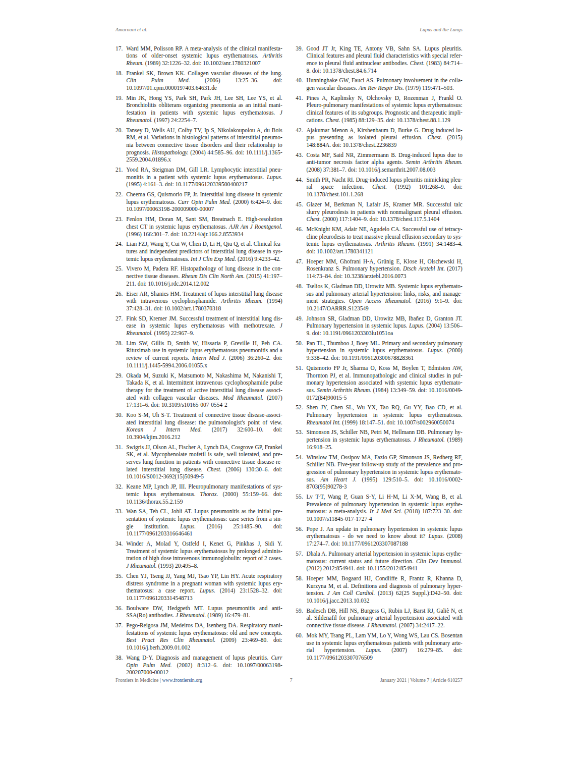Amarnani et al.
Lupus and the Lungs
Ward MM, Polisson RP. A meta-analysis of the clinical manifestations of older-onset systemic lupus erythematosus. Arthritis Rheum. (1989) 32:1226–32. doi: 10.1002/anr.1780321007
Frankel SK, Brown KK. Collagen vascular diseases of the lung. Clin Pulm Med. (2006) 13:25–36. doi: 10.1097/01.cpm.0000197403.64631.de
Min JK, Hong YS, Park SH, Park JH, Lee SH, Lee YS, et al. Bronchiolitis obliterans organizing pneumonia as an initial manifestation in patients with systemic lupus erythematosus. J Rheumatol. (1997) 24:2254–7.
Tansey D, Wells AU, Colby TV, Ip S, Nikolakoupolou A, du Bois RM, et al. Variations in histological patterns of interstitial pneumonia between connective tissue disorders and their relationship to prognosis. Histopathology. (2004) 44:585–96. doi: 10.1111/j.1365-2559.2004.01896.x
Yood RA, Steigman DM, Gill LR. Lymphocytic interstitial pneumonitis in a patient with systemic lupus erythematosus. Lupus. (1995) 4:161–3. doi: 10.1177/096120339500400217
Cheema GS, Quismorio FP, Jr. Interstitial lung disease in systemic lupus erythematosus. Curr Opin Pulm Med. (2000) 6:424–9. doi: 10.1097/00063198-200009000-00007
Fenlon HM, Doran M, Sant SM, Breatnach E. High-resolution chest CT in systemic lupus erythematosus. AJR Am J Roentgenol. (1996) 166:301–7. doi: 10.2214/ajr.166.2.8553934
Lian FZJ, Wang Y, Cui W, Chen D, Li H, Qiu Q, et al. Clinical features and independent predictors of interstitial lung disease in systemic lupus erythematosus. Int J Clin Exp Med. (2016) 9:4233–42.
Vivero M, Padera RF. Histopathology of lung disease in the connective tissue diseases. Rheum Dis Clin North Am. (2015) 41:197–211. doi: 10.1016/j.rdc.2014.12.002
Eiser AR, Shanies HM. Treatment of lupus interstitial lung disease with intravenous cyclophosphamide. Arthritis Rheum. (1994) 37:428–31. doi: 10.1002/art.1780370318
Fink SD, Kremer JM. Successful treatment of interstitial lung disease in systemic lupus erythematosus with methotrexate. J Rheumatol. (1995) 22:967–9.
Lim SW, Gillis D, Smith W, Hissaria P, Greville H, Peh CA. Rituximab use in systemic lupus erythematosus pneumonitis and a review of current reports. Intern Med J. (2006) 36:260–2. doi: 10.1111/j.1445-5994.2006.01055.x
Okada M, Suzuki K, Matsumoto M, Nakashima M, Nakanishi T, Takada K, et al. Intermittent intravenous cyclophosphamide pulse therapy for the treatment of active interstitial lung disease associated with collagen vascular diseases. Mod Rheumatol. (2007) 17:131–6. doi: 10.3109/s10165-007-0554-2
Koo S-M, Uh S-T. Treatment of connective tissue disease-associated interstitial lung disease: the pulmonologist's point of view. Korean J Intern Med. (2017) 32:600–10. doi: 10.3904/kjim.2016.212
Swigris JJ, Olson AL, Fischer A, Lynch DA, Cosgrove GP, Frankel SK, et al. Mycophenolate mofetil is safe, well tolerated, and preserves lung function in patients with connective tissue disease-related interstitial lung disease. Chest. (2006) 130:30–6. doi: 10.1016/S0012-3692(15)50949-5
Keane MP, Lynch JP, III. Pleuropulmonary manifestations of systemic lupus erythematosus. Thorax. (2000) 55:159–66. doi: 10.1136/thorax.55.2.159
Wan SA, Teh CL, Jobli AT. Lupus pneumonitis as the initial presentation of systemic lupus erythematosus: case series from a single institution. Lupus. (2016) 25:1485–90. doi: 10.1177/0961203316646461
Winder A, Molad Y, Ostfeld I, Kenet G, Pinkhas J, Sidi Y. Treatment of systemic lupus erythematosus by prolonged administration of high dose intravenous immunoglobulin: report of 2 cases. J Rheumatol. (1993) 20:495–8.
Chen YJ, Tseng JJ, Yang MJ, Tsao YP, Lin HY. Acute respiratory distress syndrome in a pregnant woman with systemic lupus erythematosus: a case report. Lupus. (2014) 23:1528–32. doi: 10.1177/0961203314548713
Boulware DW, Hedgpeth MT. Lupus pneumonitis and anti-SSA(Ro) antibodies. J Rheumatol. (1989) 16:479–81.
Pego-Reigosa JM, Medeiros DA, Isenberg DA. Respiratory manifestations of systemic lupus erythematosus: old and new concepts. Best Pract Res Clin Rheumatol. (2009) 23:469–80. doi: 10.1016/j.berh.2009.01.002
Wang D-Y. Diagnosis and management of lupus pleuritis. Curr Opin Pulm Med. (2002) 8:312–6. doi: 10.1097/00063198-200207000-00012
Good JT Jr, King TE, Antony VB, Sahn SA. Lupus pleuritis. Clinical features and pleural fluid characteristics with special reference to pleural fluid antinuclear antibodies. Chest. (1983) 84:714–8. doi: 10.1378/chest.84.6.714
Hunninghake GW, Fauci AS. Pulmonary involvement in the collagen vascular diseases. Am Rev Respir Dis. (1979) 119:471–503.
Pines A, Kaplinsky N, Olchovsky D, Rozenman J, Frankl O. Pleuro-pulmonary manifestations of systemic lupus erythematosus: clinical features of its subgroups. Prognostic and therapeutic implications. Chest. (1985) 88:129–35. doi: 10.1378/chest.88.1.129
Ajakumar Menon A, Kirshenbaum D, Burke G. Drug induced lupus presenting as isolated pleural effusion. Chest. (2015) 148:884A. doi: 10.1378/chest.2236839
Costa MF, Said NR, Zimmermann B. Drug-induced lupus due to anti-tumor necrosis factor alpha agents. Semin Arthritis Rheum. (2008) 37:381–7. doi: 10.1016/j.semarthrit.2007.08.003
Smith PR, Nacht RI. Drug-induced lupus pleuritis mimicking pleural space infection. Chest. (1992) 101:268–9. doi: 10.1378/chest.101.1.268
Glazer M, Berkman N, Lafair JS, Kramer MR. Successful talc slurry pleurodesis in patients with nonmalignant pleural effusion. Chest. (2000) 117:1404–9. doi: 10.1378/chest.117.5.1404
McKnight KM, Adair NE, Agudelo CA. Successful use of tetracycline pleurodesis to treat massive pleural effusion secondary to systemic lupus erythematosus. Arthritis Rheum. (1991) 34:1483–4. doi: 10.1002/art.1780341121
Hoeper MM, Ghofrani H-A, Grünig E, Klose H, Olschewski H, Rosenkranz S. Pulmonary hypertension. Dtsch Arztebl Int. (2017) 114:73–84. doi: 10.3238/arztebl.2016.0073
Tselios K, Gladman DD, Urowitz MB. Systemic lupus erythematosus and pulmonary arterial hypertension: links, risks, and management strategies. Open Access Rheumatol. (2016) 9:1–9. doi: 10.2147/OARRR.S123549
Johnson SR, Gladman DD, Urowitz MB, Ibañez D, Granton JT. Pulmonary hypertension in systemic lupus. Lupus. (2004) 13:506–9. doi: 10.1191/0961203303lu1051oa
Pan TL, Thumboo J, Boey ML. Primary and secondary pulmonary hypertension in systemic lupus erythematosus. Lupus. (2000) 9:338–42. doi: 10.1191/096120300678828361
Quismorio FP Jr, Sharma O, Koss M, Boylen T, Edmiston AW, Thornton PJ, et al. Immunopathologic and clinical studies in pulmonary hypertension associated with systemic lupus erythematosus. Semin Arthritis Rheum. (1984) 13:349–59. doi: 10.1016/0049-0172(84)90015-5
Shen JY, Chen SL, Wu YX, Tao RQ, Gu YY, Bao CD, et al. Pulmonary hypertension in systemic lupus erythematosus. Rheumatol Int. (1999) 18:147–51. doi: 10.1007/s002960050074
Simonson JS, Schiller NB, Petri M, Hellmann DB. Pulmonary hypertension in systemic lupus erythematosus. J Rheumatol. (1989) 16:918–25.
Winslow TM, Ossipov MA, Fazio GP, Simonson JS, Redberg RF, Schiller NB. Five-year follow-up study of the prevalence and progression of pulmonary hypertension in systemic lupus erythematosus. Am Heart J. (1995) 129:510–5. doi: 10.1016/0002-8703(95)90278-3
Lv T-T, Wang P, Guan S-Y, Li H-M, Li X-M, Wang B, et al. Prevalence of pulmonary hypertension in systemic lupus erythematosus: a meta-analysis. Ir J Med Sci. (2018) 187:723–30. doi: 10.1007/s11845-017-1727-4
Pope J. An update in pulmonary hypertension in systemic lupus erythematosus - do we need to know about it? Lupus. (2008) 17:274–7. doi: 10.1177/0961203307087188
Dhala A. Pulmonary arterial hypertension in systemic lupus erythematosus: current status and future direction. Clin Dev Immunol. (2012) 2012:854941. doi: 10.1155/2012/854941
Hoeper MM, Bogaard HJ, Condliffe R, Frantz R, Khanna D, Kurzyna M, et al. Definitions and diagnosis of pulmonary hypertension. J Am Coll Cardiol. (2013) 62(25 Suppl.):D42–50. doi: 10.1016/j.jacc.2013.10.032
Badesch DB, Hill NS, Burgess G, Rubin LJ, Barst RJ, Galiè N, et al. Sildenafil for pulmonary arterial hypertension associated with connective tissue disease. J Rheumatol. (2007) 34:2417–22.
Mok MY, Tsang PL, Lam YM, Lo Y, Wong WS, Lau CS. Bosentan use in systemic lupus erythematosus patients with pulmonary arterial hypertension. Lupus. (2007) 16:279–85. doi: 10.1177/0961203307076509
Frontiers in Medicine | www.frontiersin.org
7
January 2021 | Volume 7 | Article 610257